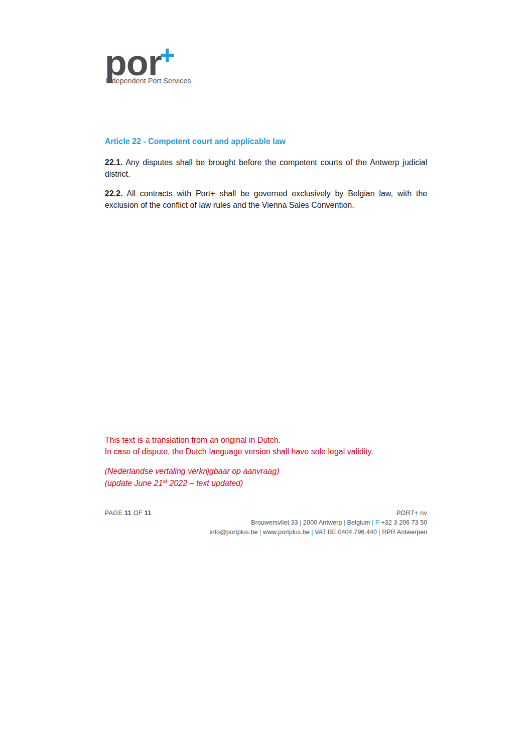por+
Independent Port Services
Article 22 - Competent court and applicable law
22.1. Any disputes shall be brought before the competent courts of the Antwerp judicial district.
22.2. All contracts with Port+ shall be governed exclusively by Belgian law, with the exclusion of the conflict of law rules and the Vienna Sales Convention.
This text is a translation from an original in Dutch.
In case of dispute, the Dutch-language version shall have sole legal validity.
(Nederlandse vertaling verkrijgbaar op aanvraag)
(update June 21st 2022 – text updated)
PAGE 11 OF 11
PORT+ nv
Brouwersvliet 33 | 2000 Antwerp | Belgium | P +32 3 206 73 50
info@portplus.be | www.portplus.be | VAT BE.0404.796.440 | RPR Antwerpen